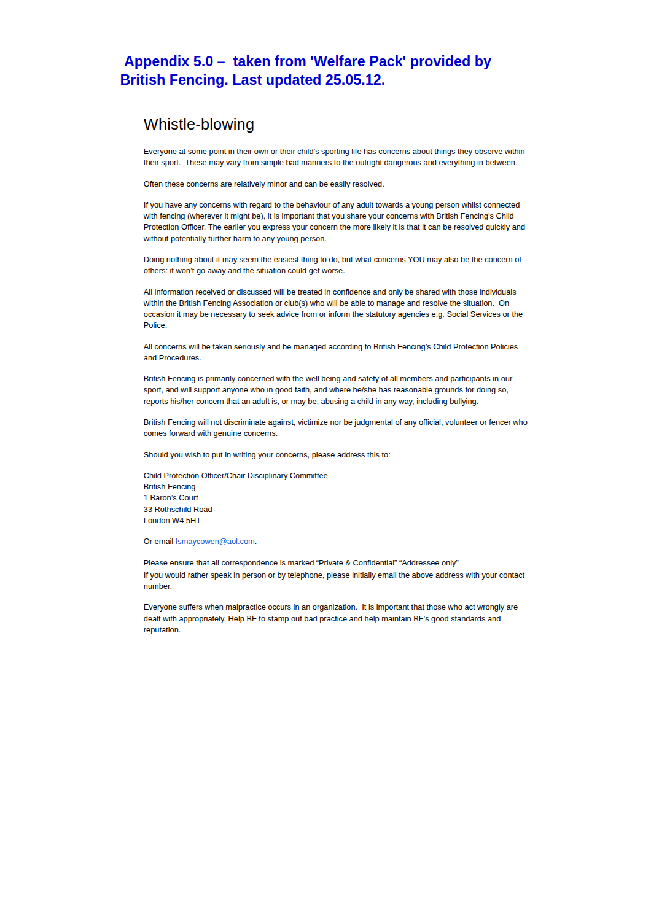Appendix 5.0 – taken from 'Welfare Pack' provided by British Fencing. Last updated 25.05.12.
Whistle-blowing
Everyone at some point in their own or their child’s sporting life has concerns about things they observe within their sport. These may vary from simple bad manners to the outright dangerous and everything in between.
Often these concerns are relatively minor and can be easily resolved.
If you have any concerns with regard to the behaviour of any adult towards a young person whilst connected with fencing (wherever it might be), it is important that you share your concerns with British Fencing’s Child Protection Officer. The earlier you express your concern the more likely it is that it can be resolved quickly and without potentially further harm to any young person.
Doing nothing about it may seem the easiest thing to do, but what concerns YOU may also be the concern of others: it won’t go away and the situation could get worse.
All information received or discussed will be treated in confidence and only be shared with those individuals within the British Fencing Association or club(s) who will be able to manage and resolve the situation. On occasion it may be necessary to seek advice from or inform the statutory agencies e.g. Social Services or the Police.
All concerns will be taken seriously and be managed according to British Fencing’s Child Protection Policies and Procedures.
British Fencing is primarily concerned with the well being and safety of all members and participants in our sport, and will support anyone who in good faith, and where he/she has reasonable grounds for doing so, reports his/her concern that an adult is, or may be, abusing a child in any way, including bullying.
British Fencing will not discriminate against, victimize nor be judgmental of any official, volunteer or fencer who comes forward with genuine concerns.
Should you wish to put in writing your concerns, please address this to:
Child Protection Officer/Chair Disciplinary Committee
British Fencing
1 Baron’s Court
33 Rothschild Road
London W4 5HT
Or email Ismaycowen@aol.com.
Please ensure that all correspondence is marked “Private & Confidential” “Addressee only”
If you would rather speak in person or by telephone, please initially email the above address with your contact number.
Everyone suffers when malpractice occurs in an organization. It is important that those who act wrongly are dealt with appropriately. Help BF to stamp out bad practice and help maintain BF’s good standards and reputation.